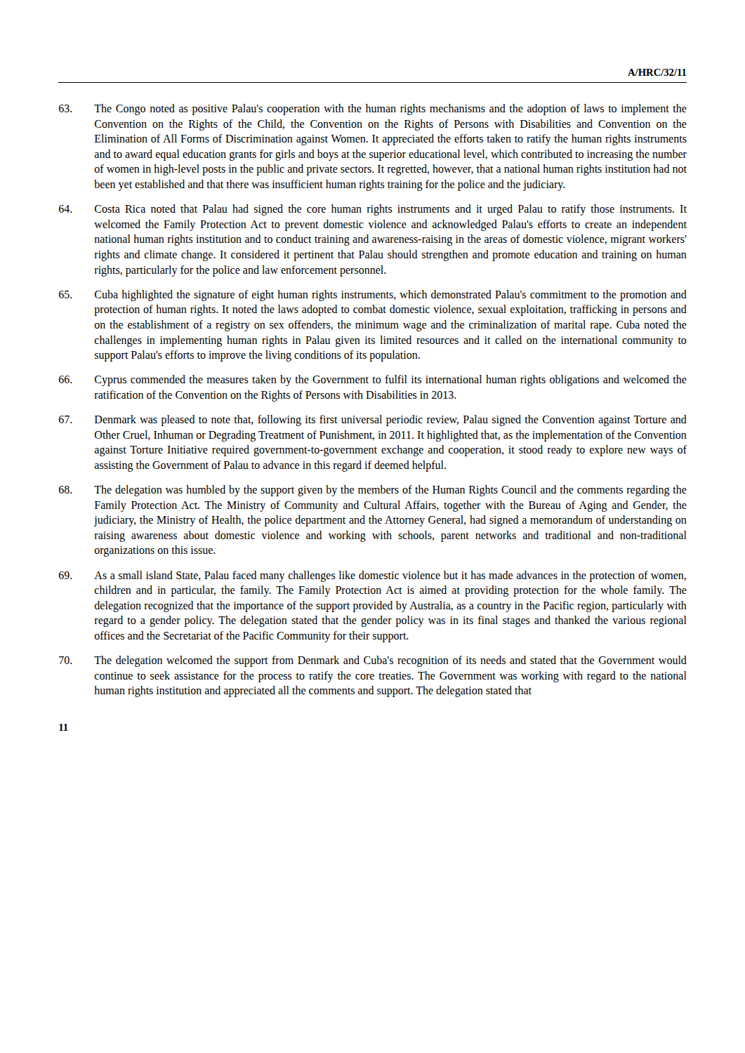A/HRC/32/11
63. The Congo noted as positive Palau's cooperation with the human rights mechanisms and the adoption of laws to implement the Convention on the Rights of the Child, the Convention on the Rights of Persons with Disabilities and Convention on the Elimination of All Forms of Discrimination against Women. It appreciated the efforts taken to ratify the human rights instruments and to award equal education grants for girls and boys at the superior educational level, which contributed to increasing the number of women in high-level posts in the public and private sectors. It regretted, however, that a national human rights institution had not been yet established and that there was insufficient human rights training for the police and the judiciary.
64. Costa Rica noted that Palau had signed the core human rights instruments and it urged Palau to ratify those instruments. It welcomed the Family Protection Act to prevent domestic violence and acknowledged Palau's efforts to create an independent national human rights institution and to conduct training and awareness-raising in the areas of domestic violence, migrant workers' rights and climate change. It considered it pertinent that Palau should strengthen and promote education and training on human rights, particularly for the police and law enforcement personnel.
65. Cuba highlighted the signature of eight human rights instruments, which demonstrated Palau's commitment to the promotion and protection of human rights. It noted the laws adopted to combat domestic violence, sexual exploitation, trafficking in persons and on the establishment of a registry on sex offenders, the minimum wage and the criminalization of marital rape. Cuba noted the challenges in implementing human rights in Palau given its limited resources and it called on the international community to support Palau's efforts to improve the living conditions of its population.
66. Cyprus commended the measures taken by the Government to fulfil its international human rights obligations and welcomed the ratification of the Convention on the Rights of Persons with Disabilities in 2013.
67. Denmark was pleased to note that, following its first universal periodic review, Palau signed the Convention against Torture and Other Cruel, Inhuman or Degrading Treatment of Punishment, in 2011. It highlighted that, as the implementation of the Convention against Torture Initiative required government-to-government exchange and cooperation, it stood ready to explore new ways of assisting the Government of Palau to advance in this regard if deemed helpful.
68. The delegation was humbled by the support given by the members of the Human Rights Council and the comments regarding the Family Protection Act. The Ministry of Community and Cultural Affairs, together with the Bureau of Aging and Gender, the judiciary, the Ministry of Health, the police department and the Attorney General, had signed a memorandum of understanding on raising awareness about domestic violence and working with schools, parent networks and traditional and non-traditional organizations on this issue.
69. As a small island State, Palau faced many challenges like domestic violence but it has made advances in the protection of women, children and in particular, the family. The Family Protection Act is aimed at providing protection for the whole family. The delegation recognized that the importance of the support provided by Australia, as a country in the Pacific region, particularly with regard to a gender policy. The delegation stated that the gender policy was in its final stages and thanked the various regional offices and the Secretariat of the Pacific Community for their support.
70. The delegation welcomed the support from Denmark and Cuba's recognition of its needs and stated that the Government would continue to seek assistance for the process to ratify the core treaties. The Government was working with regard to the national human rights institution and appreciated all the comments and support. The delegation stated that
11